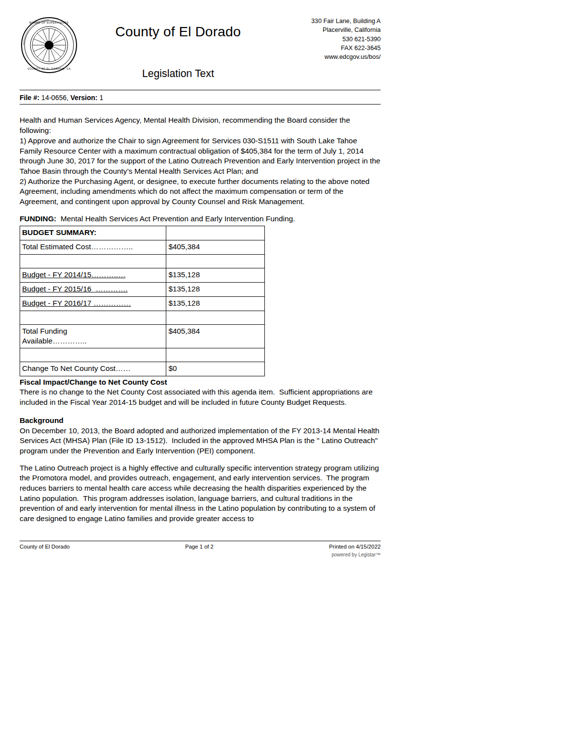BOARD OF SUPERVISORS COUNTY OF EL DORADO, CA
County of El Dorado
Legislation Text
330 Fair Lane, Building A
Placerville, California
530 621-5390
FAX 622-3645
www.edcgov.us/bos/
File #: 14-0656, Version: 1
Health and Human Services Agency, Mental Health Division, recommending the Board consider the following:
1) Approve and authorize the Chair to sign Agreement for Services 030-S1511 with South Lake Tahoe Family Resource Center with a maximum contractual obligation of $405,384 for the term of July 1, 2014 through June 30, 2017 for the support of the Latino Outreach Prevention and Early Intervention project in the Tahoe Basin through the County’s Mental Health Services Act Plan; and
2) Authorize the Purchasing Agent, or designee, to execute further documents relating to the above noted Agreement, including amendments which do not affect the maximum compensation or term of the Agreement, and contingent upon approval by County Counsel and Risk Management.
FUNDING: Mental Health Services Act Prevention and Early Intervention Funding.
| BUDGET SUMMARY: | |
| Total Estimated Cost…………….. | $405,384 |
| Budget - FY 2014/15………..… | $135,128 |
| Budget - FY 2015/16 …………. | $135,128 |
| Budget - FY 2016/17 …………… | $135,128 |
| Total Funding Available………….. | $405,384 |
| Change To Net County Cost…… | $0 |
Fiscal Impact/Change to Net County Cost
There is no change to the Net County Cost associated with this agenda item. Sufficient appropriations are included in the Fiscal Year 2014-15 budget and will be included in future County Budget Requests.
Background
On December 10, 2013, the Board adopted and authorized implementation of the FY 2013-14 Mental Health Services Act (MHSA) Plan (File ID 13-1512). Included in the approved MHSA Plan is the " Latino Outreach" program under the Prevention and Early Intervention (PEI) component.
The Latino Outreach project is a highly effective and culturally specific intervention strategy program utilizing the Promotora model, and provides outreach, engagement, and early intervention services. The program reduces barriers to mental health care access while decreasing the health disparities experienced by the Latino population. This program addresses isolation, language barriers, and cultural traditions in the prevention of and early intervention for mental illness in the Latino population by contributing to a system of care designed to engage Latino families and provide greater access to
County of El Dorado
Page 1 of 2
Printed on 4/15/2022
powered by Legistar™